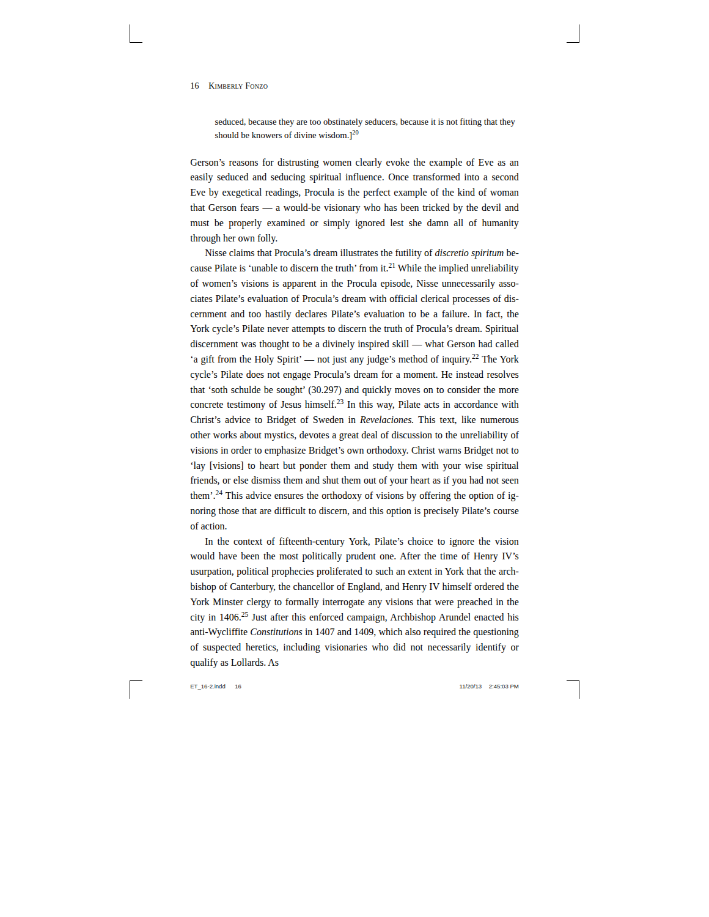16 Kimberly Fonzo
seduced, because they are too obstinately seducers, because it is not fitting that they should be knowers of divine wisdom.]20
Gerson’s reasons for distrusting women clearly evoke the example of Eve as an easily seduced and seducing spiritual influence. Once transformed into a second Eve by exegetical readings, Procula is the perfect example of the kind of woman that Gerson fears — a would-be visionary who has been tricked by the devil and must be properly examined or simply ignored lest she damn all of humanity through her own folly.
Nisse claims that Procula’s dream illustrates the futility of discretio spiritum because Pilate is ‘unable to discern the truth’ from it.21 While the implied unreliability of women’s visions is apparent in the Procula episode, Nisse unnecessarily associates Pilate’s evaluation of Procula’s dream with official clerical processes of discernment and too hastily declares Pilate’s evaluation to be a failure. In fact, the York cycle’s Pilate never attempts to discern the truth of Procula’s dream. Spiritual discernment was thought to be a divinely inspired skill — what Gerson had called ‘a gift from the Holy Spirit’ — not just any judge’s method of inquiry.22 The York cycle’s Pilate does not engage Procula’s dream for a moment. He instead resolves that ‘soth schulde be sought’ (30.297) and quickly moves on to consider the more concrete testimony of Jesus himself.23 In this way, Pilate acts in accordance with Christ’s advice to Bridget of Sweden in Revelaciones. This text, like numerous other works about mystics, devotes a great deal of discussion to the unreliability of visions in order to emphasize Bridget’s own orthodoxy. Christ warns Bridget not to ‘lay [visions] to heart but ponder them and study them with your wise spiritual friends, or else dismiss them and shut them out of your heart as if you had not seen them’.24 This advice ensures the orthodoxy of visions by offering the option of ignoring those that are difficult to discern, and this option is precisely Pilate’s course of action.
In the context of fifteenth-century York, Pilate’s choice to ignore the vision would have been the most politically prudent one. After the time of Henry IV’s usurpation, political prophecies proliferated to such an extent in York that the archbishop of Canterbury, the chancellor of England, and Henry IV himself ordered the York Minster clergy to formally interrogate any visions that were preached in the city in 1406.25 Just after this enforced campaign, Archbishop Arundel enacted his anti-Wycliffite Constitutions in 1407 and 1409, which also required the questioning of suspected heretics, including visionaries who did not necessarily identify or qualify as Lollards. As
ET_16-2.indd 16
11/20/132:45:03 PM